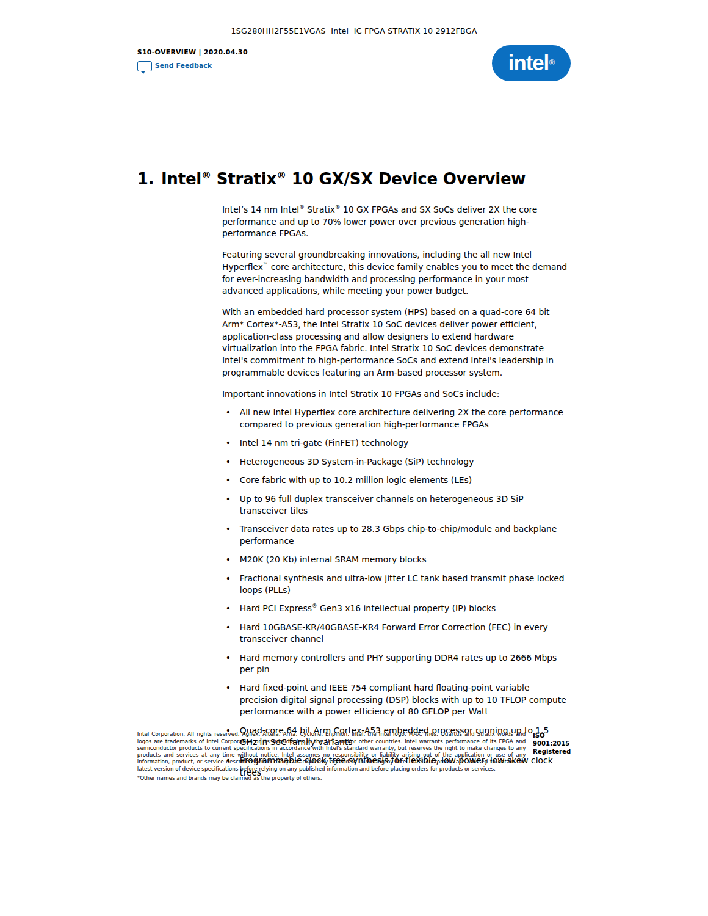1SG280HH2F55E1VGAS Intel IC FPGA STRATIX 10 2912FBGA
S10-OVERVIEW | 2020.04.30
Send Feedback
intel®
1. Intel® Stratix® 10 GX/SX Device Overview
Intel’s 14 nm Intel® Stratix® 10 GX FPGAs and SX SoCs deliver 2X the core performance and up to 70% lower power over previous generation high-performance FPGAs.
Featuring several groundbreaking innovations, including the all new Intel Hyperflex™ core architecture, this device family enables you to meet the demand for ever-increasing bandwidth and processing performance in your most advanced applications, while meeting your power budget.
With an embedded hard processor system (HPS) based on a quad-core 64 bit Arm* Cortex*-A53, the Intel Stratix 10 SoC devices deliver power efficient, application-class processing and allow designers to extend hardware virtualization into the FPGA fabric. Intel Stratix 10 SoC devices demonstrate Intel's commitment to high-performance SoCs and extend Intel's leadership in programmable devices featuring an Arm-based processor system.
Important innovations in Intel Stratix 10 FPGAs and SoCs include:
All new Intel Hyperflex core architecture delivering 2X the core performance compared to previous generation high-performance FPGAs
Intel 14 nm tri-gate (FinFET) technology
Heterogeneous 3D System-in-Package (SiP) technology
Core fabric with up to 10.2 million logic elements (LEs)
Up to 96 full duplex transceiver channels on heterogeneous 3D SiP transceiver tiles
Transceiver data rates up to 28.3 Gbps chip-to-chip/module and backplane performance
M20K (20 Kb) internal SRAM memory blocks
Fractional synthesis and ultra-low jitter LC tank based transmit phase locked loops (PLLs)
Hard PCI Express® Gen3 x16 intellectual property (IP) blocks
Hard 10GBASE-KR/40GBASE-KR4 Forward Error Correction (FEC) in every transceiver channel
Hard memory controllers and PHY supporting DDR4 rates up to 2666 Mbps per pin
Hard fixed-point and IEEE 754 compliant hard floating-point variable precision digital signal processing (DSP) blocks with up to 10 TFLOP compute performance with a power efficiency of 80 GFLOP per Watt
Quad-core 64 bit Arm Cortex-A53 embedded processor running up to 1.5 GHz in SoC family variants
Programmable clock tree synthesis for flexible, low power, low skew clock trees
Intel Corporation. All rights reserved. Agilex, Altera, Arria, Cyclone, Enpirion, Intel, the Intel logo, MAX, Nios, Quartus and Stratix words and logos are trademarks of Intel Corporation or its subsidiaries in the U.S. and/or other countries. Intel warrants performance of its FPGA and semiconductor products to current specifications in accordance with Intel's standard warranty, but reserves the right to make changes to any products and services at any time without notice. Intel assumes no responsibility or liability arising out of the application or use of any information, product, or service described herein except as expressly agreed to in writing by Intel. Intel customers are advised to obtain the latest version of device specifications before relying on any published information and before placing orders for products or services.
*Other names and brands may be claimed as the property of others.
ISO
9001:2015
Registered